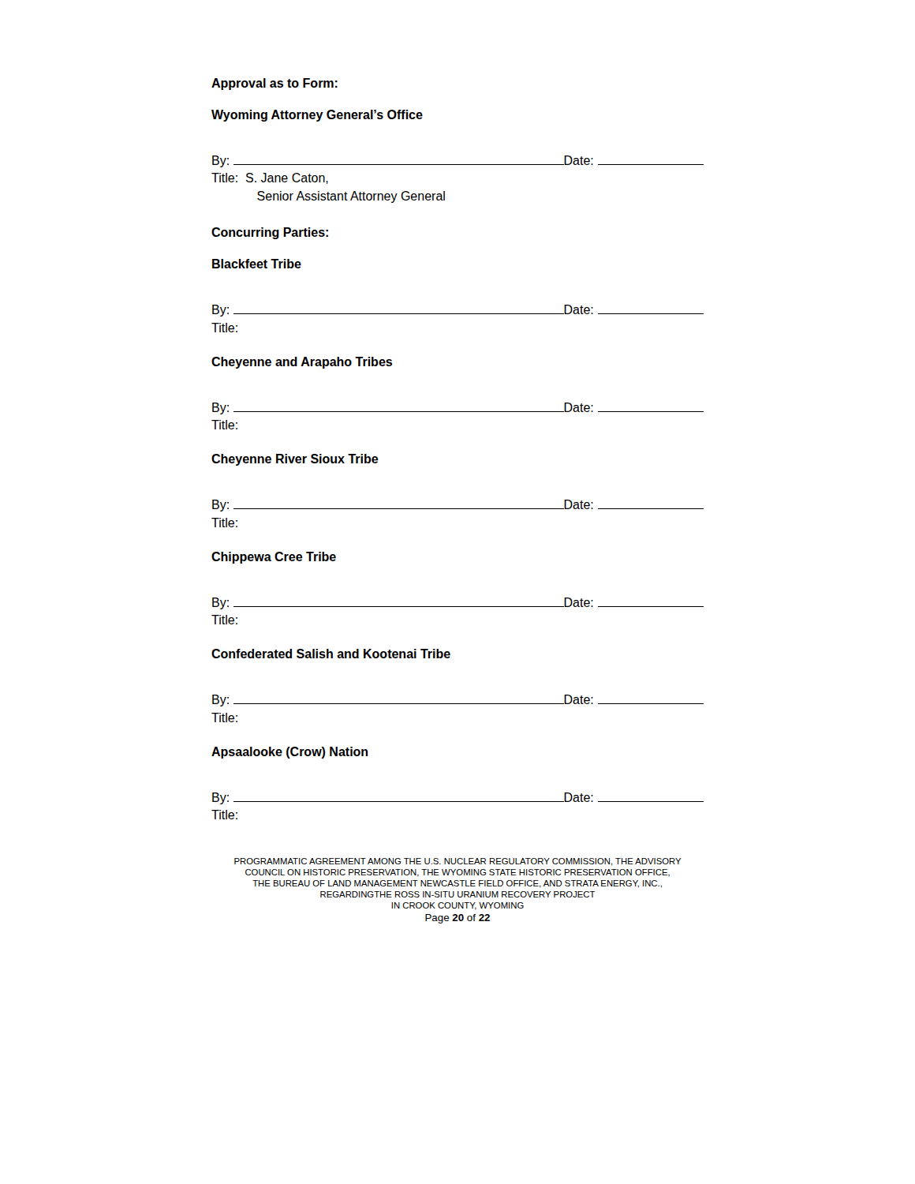Approval as to Form:
Wyoming Attorney General’s Office
By: Date:
Title: S. Jane Caton,
Senior Assistant Attorney General
Concurring Parties:
Blackfeet Tribe
By: Date:
Title:
Cheyenne and Arapaho Tribes
By: Date:
Title:
Cheyenne River Sioux Tribe
By: Date:
Title:
Chippewa Cree Tribe
By: Date:
Title:
Confederated Salish and Kootenai Tribe
By: Date:
Title:
Apsaalooke (Crow) Nation
By: Date:
Title:
PROGRAMMATIC AGREEMENT AMONG THE U.S. NUCLEAR REGULATORY COMMISSION, THE ADVISORY
COUNCIL ON HISTORIC PRESERVATION, THE WYOMING STATE HISTORIC PRESERVATION OFFICE,
THE BUREAU OF LAND MANAGEMENT NEWCASTLE FIELD OFFICE, AND STRATA ENERGY, INC.,
REGARDINGTHE ROSS IN-SITU URANIUM RECOVERY PROJECT
IN CROOK COUNTY, WYOMING
Page 20 of 22